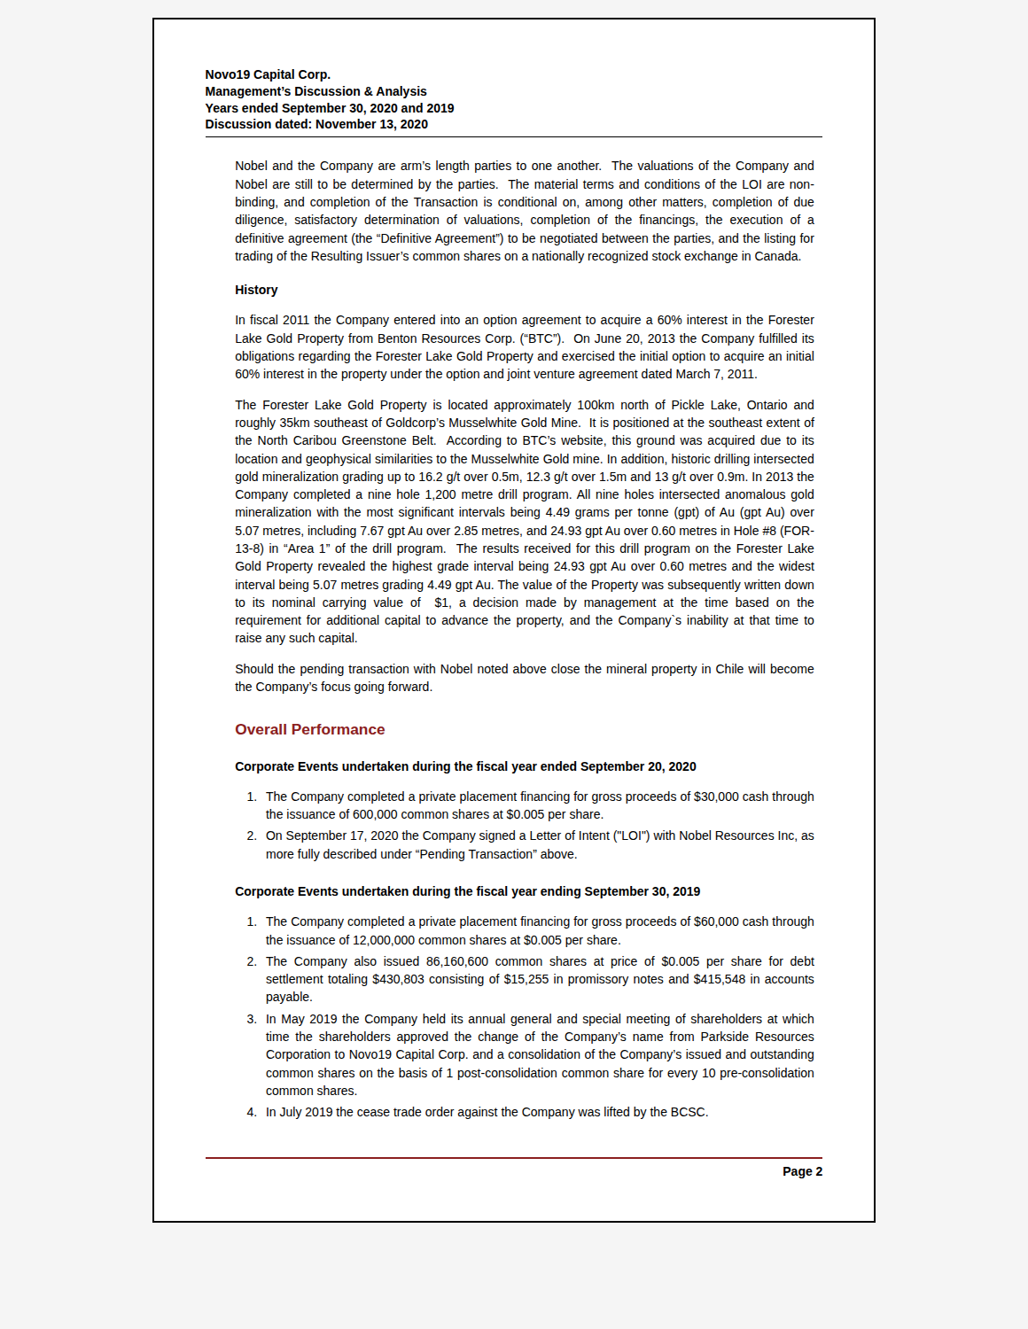Novo19 Capital Corp.
Management’s Discussion & Analysis
Years ended September 30, 2020 and 2019
Discussion dated: November 13, 2020
Nobel and the Company are arm’s length parties to one another. The valuations of the Company and Nobel are still to be determined by the parties. The material terms and conditions of the LOI are non-binding, and completion of the Transaction is conditional on, among other matters, completion of due diligence, satisfactory determination of valuations, completion of the financings, the execution of a definitive agreement (the “Definitive Agreement”) to be negotiated between the parties, and the listing for trading of the Resulting Issuer’s common shares on a nationally recognized stock exchange in Canada.
History
In fiscal 2011 the Company entered into an option agreement to acquire a 60% interest in the Forester Lake Gold Property from Benton Resources Corp. (“BTC”). On June 20, 2013 the Company fulfilled its obligations regarding the Forester Lake Gold Property and exercised the initial option to acquire an initial 60% interest in the property under the option and joint venture agreement dated March 7, 2011.
The Forester Lake Gold Property is located approximately 100km north of Pickle Lake, Ontario and roughly 35km southeast of Goldcorp’s Musselwhite Gold Mine. It is positioned at the southeast extent of the North Caribou Greenstone Belt. According to BTC’s website, this ground was acquired due to its location and geophysical similarities to the Musselwhite Gold mine. In addition, historic drilling intersected gold mineralization grading up to 16.2 g/t over 0.5m, 12.3 g/t over 1.5m and 13 g/t over 0.9m. In 2013 the Company completed a nine hole 1,200 metre drill program. All nine holes intersected anomalous gold mineralization with the most significant intervals being 4.49 grams per tonne (gpt) of Au (gpt Au) over 5.07 metres, including 7.67 gpt Au over 2.85 metres, and 24.93 gpt Au over 0.60 metres in Hole #8 (FOR-13-8) in “Area 1” of the drill program. The results received for this drill program on the Forester Lake Gold Property revealed the highest grade interval being 24.93 gpt Au over 0.60 metres and the widest interval being 5.07 metres grading 4.49 gpt Au. The value of the Property was subsequently written down to its nominal carrying value of $1, a decision made by management at the time based on the requirement for additional capital to advance the property, and the Company`s inability at that time to raise any such capital.
Should the pending transaction with Nobel noted above close the mineral property in Chile will become the Company’s focus going forward.
Overall Performance
Corporate Events undertaken during the fiscal year ended September 20, 2020
The Company completed a private placement financing for gross proceeds of $30,000 cash through the issuance of 600,000 common shares at $0.005 per share.
On September 17, 2020 the Company signed a Letter of Intent ("LOI") with Nobel Resources Inc, as more fully described under “Pending Transaction” above.
Corporate Events undertaken during the fiscal year ending September 30, 2019
The Company completed a private placement financing for gross proceeds of $60,000 cash through the issuance of 12,000,000 common shares at $0.005 per share.
The Company also issued 86,160,600 common shares at price of $0.005 per share for debt settlement totaling $430,803 consisting of $15,255 in promissory notes and $415,548 in accounts payable.
In May 2019 the Company held its annual general and special meeting of shareholders at which time the shareholders approved the change of the Company’s name from Parkside Resources Corporation to Novo19 Capital Corp. and a consolidation of the Company’s issued and outstanding common shares on the basis of 1 post-consolidation common share for every 10 pre-consolidation common shares.
In July 2019 the cease trade order against the Company was lifted by the BCSC.
Page 2